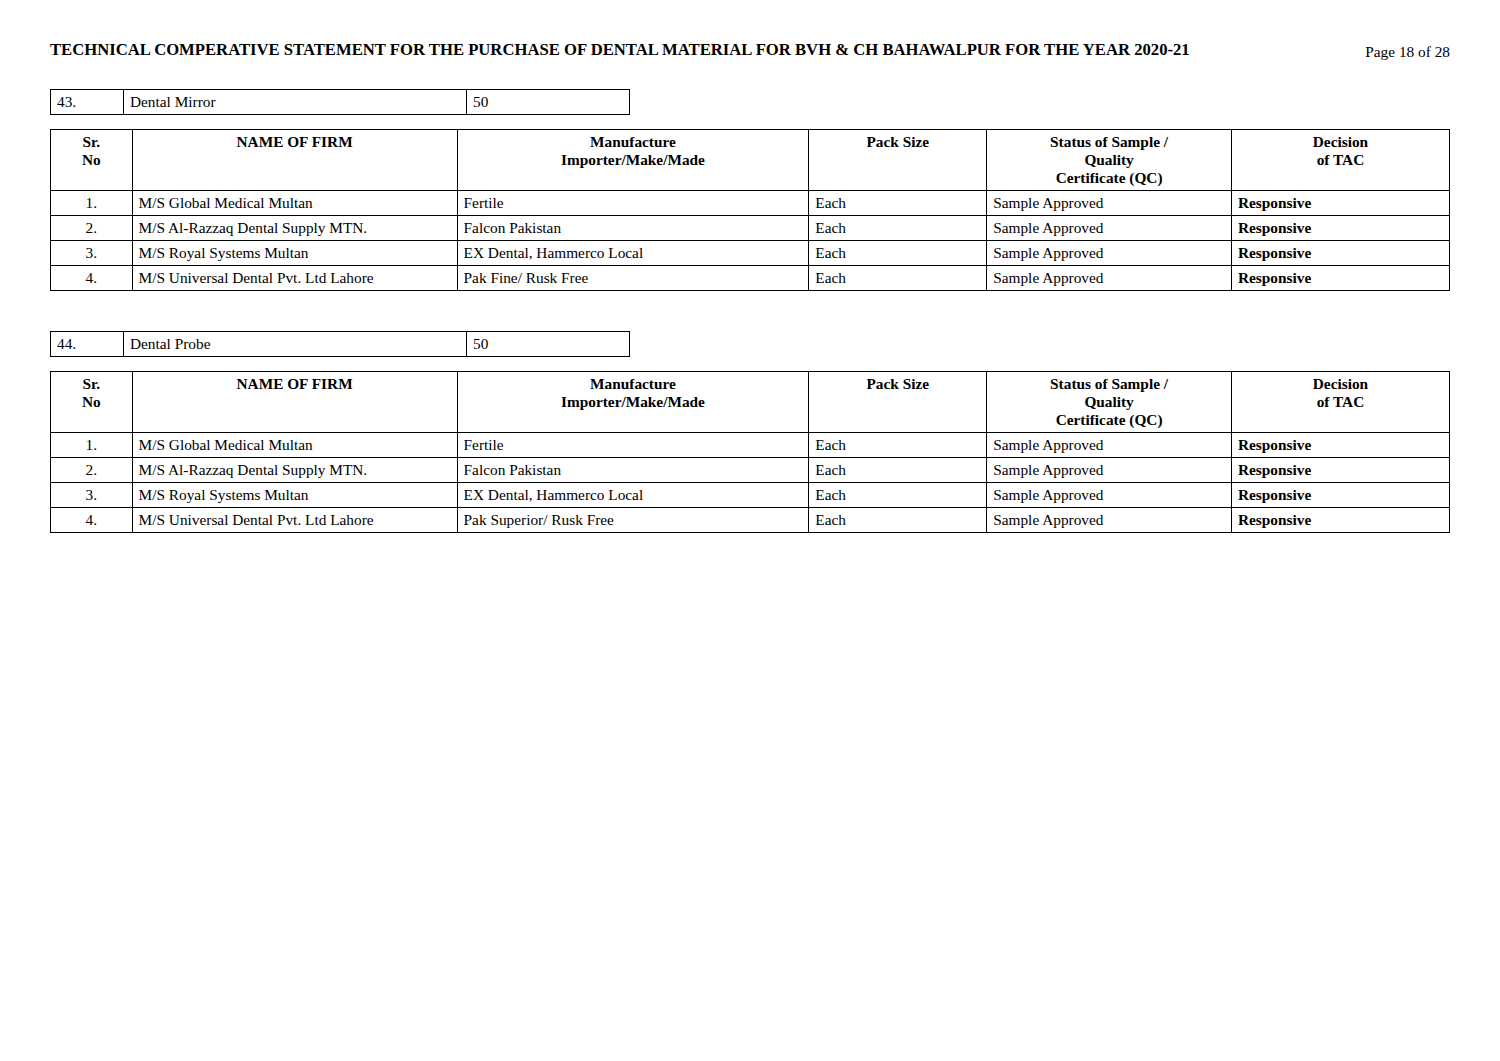Technical Comperative Statement for the Purchase of Dental Material for BVH & CH Bahawalpur for the Year 2020-21
Page 18 of 28
| 43. | Dental Mirror | 50 |
| Sr. No | NAME OF FIRM | Manufacture Importer/Make/Made | Pack Size | Status of Sample / Quality Certificate (QC) | Decision of TAC |
| --- | --- | --- | --- | --- | --- |
| 1. | M/S Global Medical Multan | Fertile | Each | Sample Approved | Responsive |
| 2. | M/S Al-Razzaq Dental Supply MTN. | Falcon Pakistan | Each | Sample Approved | Responsive |
| 3. | M/S Royal Systems Multan | EX Dental, Hammerco Local | Each | Sample Approved | Responsive |
| 4. | M/S Universal Dental Pvt. Ltd Lahore | Pak Fine/ Rusk Free | Each | Sample Approved | Responsive |
| 44. | Dental Probe | 50 |
| Sr. No | NAME OF FIRM | Manufacture Importer/Make/Made | Pack Size | Status of Sample / Quality Certificate (QC) | Decision of TAC |
| --- | --- | --- | --- | --- | --- |
| 1. | M/S Global Medical Multan | Fertile | Each | Sample Approved | Responsive |
| 2. | M/S Al-Razzaq Dental Supply MTN. | Falcon Pakistan | Each | Sample Approved | Responsive |
| 3. | M/S Royal Systems Multan | EX Dental, Hammerco Local | Each | Sample Approved | Responsive |
| 4. | M/S Universal Dental Pvt. Ltd Lahore | Pak Superior/ Rusk Free | Each | Sample Approved | Responsive |